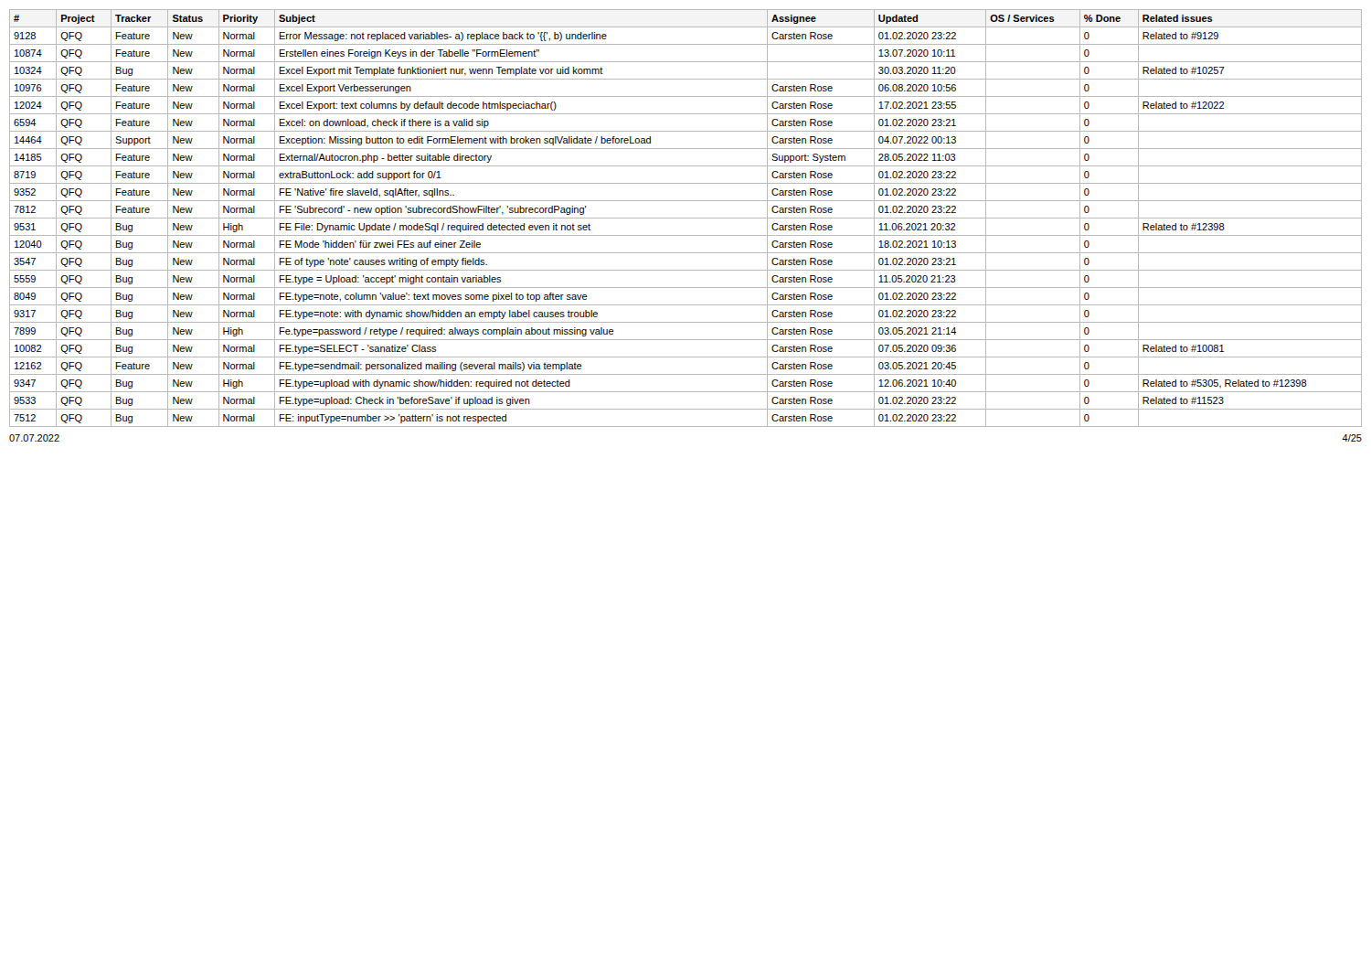| # | Project | Tracker | Status | Priority | Subject | Assignee | Updated | OS / Services | % Done | Related issues |
| --- | --- | --- | --- | --- | --- | --- | --- | --- | --- | --- |
| 9128 | QFQ | Feature | New | Normal | Error Message: not replaced variables- a) replace back to '{{', b) underline | Carsten Rose | 01.02.2020 23:22 | | 0 | Related to #9129 |
| 10874 | QFQ | Feature | New | Normal | Erstellen eines Foreign Keys in der Tabelle "FormElement" | | 13.07.2020 10:11 | | 0 | |
| 10324 | QFQ | Bug | New | Normal | Excel Export mit Template funktioniert nur, wenn Template vor uid kommt | | 30.03.2020 11:20 | | 0 | Related to #10257 |
| 10976 | QFQ | Feature | New | Normal | Excel Export Verbesserungen | Carsten Rose | 06.08.2020 10:56 | | 0 | |
| 12024 | QFQ | Feature | New | Normal | Excel Export: text columns by default decode htmlspeciachar() | Carsten Rose | 17.02.2021 23:55 | | 0 | Related to #12022 |
| 6594 | QFQ | Feature | New | Normal | Excel: on download, check if there is a valid sip | Carsten Rose | 01.02.2020 23:21 | | 0 | |
| 14464 | QFQ | Support | New | Normal | Exception: Missing button to edit FormElement with broken sqlValidate / beforeLoad | Carsten Rose | 04.07.2022 00:13 | | 0 | |
| 14185 | QFQ | Feature | New | Normal | External/Autocron.php - better suitable directory | Support: System | 28.05.2022 11:03 | | 0 | |
| 8719 | QFQ | Feature | New | Normal | extraButtonLock: add support for 0/1 | Carsten Rose | 01.02.2020 23:22 | | 0 | |
| 9352 | QFQ | Feature | New | Normal | FE 'Native' fire slaveId, sqlAfter, sqlIns.. | Carsten Rose | 01.02.2020 23:22 | | 0 | |
| 7812 | QFQ | Feature | New | Normal | FE 'Subrecord' - new option 'subrecordShowFilter', 'subrecordPaging' | Carsten Rose | 01.02.2020 23:22 | | 0 | |
| 9531 | QFQ | Bug | New | High | FE File: Dynamic Update / modeSql / required detected even it not set | Carsten Rose | 11.06.2021 20:32 | | 0 | Related to #12398 |
| 12040 | QFQ | Bug | New | Normal | FE Mode 'hidden' für zwei FEs auf einer Zeile | Carsten Rose | 18.02.2021 10:13 | | 0 | |
| 3547 | QFQ | Bug | New | Normal | FE of type 'note' causes writing of empty fields. | Carsten Rose | 01.02.2020 23:21 | | 0 | |
| 5559 | QFQ | Bug | New | Normal | FE.type = Upload: 'accept' might contain variables | Carsten Rose | 11.05.2020 21:23 | | 0 | |
| 8049 | QFQ | Bug | New | Normal | FE.type=note, column 'value': text moves some pixel to top after save | Carsten Rose | 01.02.2020 23:22 | | 0 | |
| 9317 | QFQ | Bug | New | Normal | FE.type=note: with dynamic show/hidden an empty label causes trouble | Carsten Rose | 01.02.2020 23:22 | | 0 | |
| 7899 | QFQ | Bug | New | High | Fe.type=password / retype / required: always complain about missing value | Carsten Rose | 03.05.2021 21:14 | | 0 | |
| 10082 | QFQ | Bug | New | Normal | FE.type=SELECT - 'sanatize' Class | Carsten Rose | 07.05.2020 09:36 | | 0 | Related to #10081 |
| 12162 | QFQ | Feature | New | Normal | FE.type=sendmail: personalized mailing (several mails) via template | Carsten Rose | 03.05.2021 20:45 | | 0 | |
| 9347 | QFQ | Bug | New | High | FE.type=upload with dynamic show/hidden: required not detected | Carsten Rose | 12.06.2021 10:40 | | 0 | Related to #5305, Related to #12398 |
| 9533 | QFQ | Bug | New | Normal | FE.type=upload: Check in 'beforeSave' if upload is given | Carsten Rose | 01.02.2020 23:22 | | 0 | Related to #11523 |
| 7512 | QFQ | Bug | New | Normal | FE: inputType=number >> 'pattern' is not respected | Carsten Rose | 01.02.2020 23:22 | | 0 | |
07.07.2022 4/25